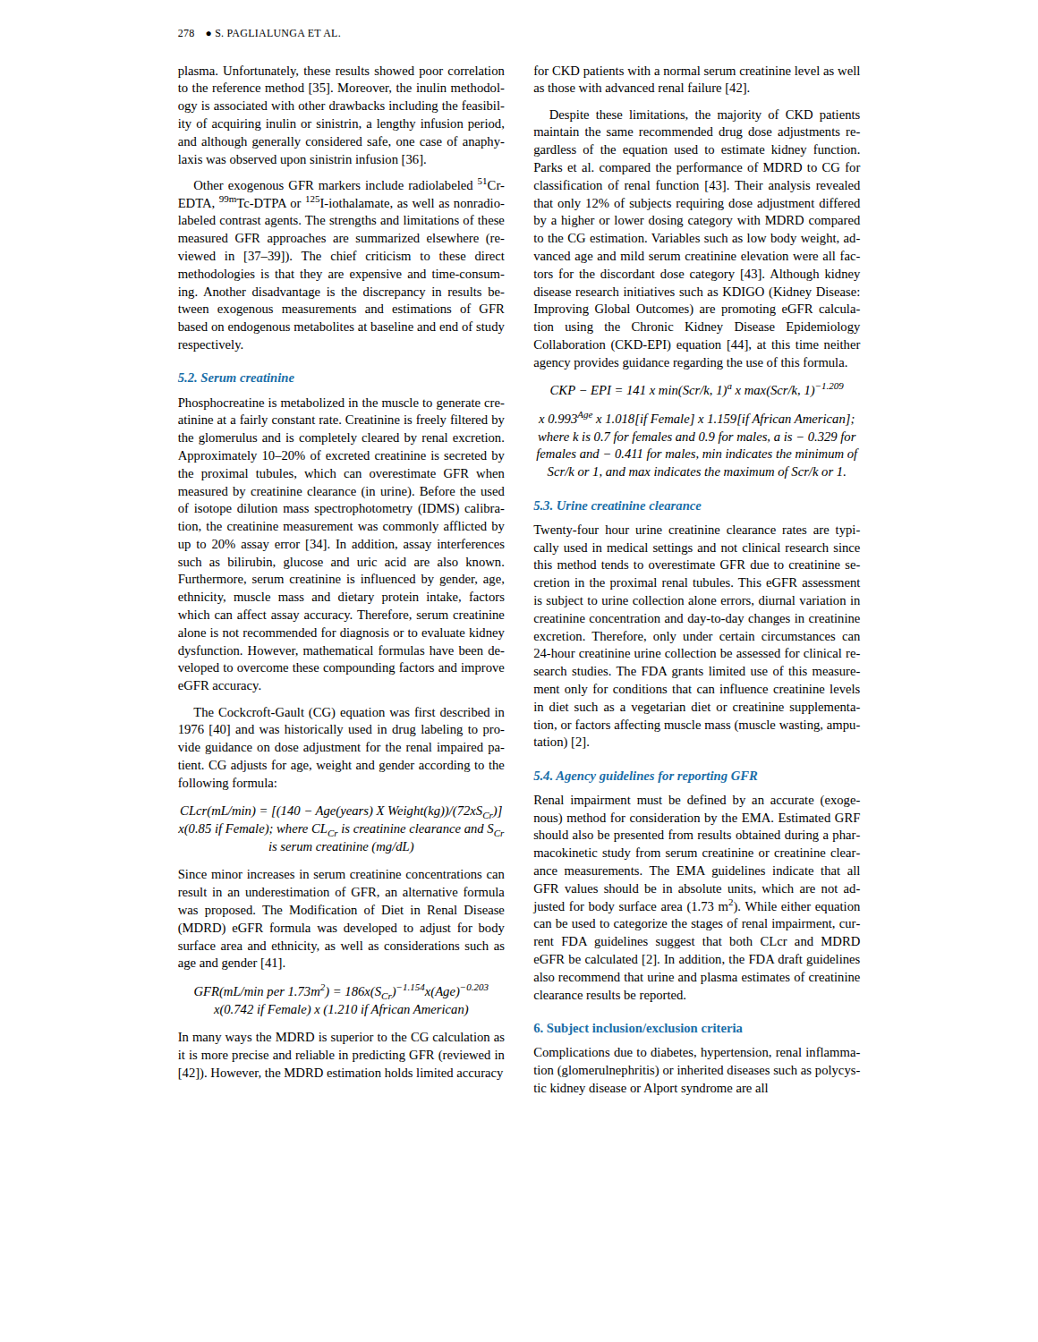278● S. PAGLIALUNGA ET AL.
plasma. Unfortunately, these results showed poor correlation to the reference method [35]. Moreover, the inulin methodology is associated with other drawbacks including the feasibility of acquiring inulin or sinistrin, a lengthy infusion period, and although generally considered safe, one case of anaphylaxis was observed upon sinistrin infusion [36].
Other exogenous GFR markers include radiolabeled 51Cr-EDTA, 99mTc-DTPA or 125I-iothalamate, as well as nonradiolabeled contrast agents. The strengths and limitations of these measured GFR approaches are summarized elsewhere (reviewed in [37–39]). The chief criticism to these direct methodologies is that they are expensive and time-consuming. Another disadvantage is the discrepancy in results between exogenous measurements and estimations of GFR based on endogenous metabolites at baseline and end of study respectively.
5.2. Serum creatinine
Phosphocreatine is metabolized in the muscle to generate creatinine at a fairly constant rate. Creatinine is freely filtered by the glomerulus and is completely cleared by renal excretion. Approximately 10–20% of excreted creatinine is secreted by the proximal tubules, which can overestimate GFR when measured by creatinine clearance (in urine). Before the used of isotope dilution mass spectrophotometry (IDMS) calibration, the creatinine measurement was commonly afflicted by up to 20% assay error [34]. In addition, assay interferences such as bilirubin, glucose and uric acid are also known. Furthermore, serum creatinine is influenced by gender, age, ethnicity, muscle mass and dietary protein intake, factors which can affect assay accuracy. Therefore, serum creatinine alone is not recommended for diagnosis or to evaluate kidney dysfunction. However, mathematical formulas have been developed to overcome these compounding factors and improve eGFR accuracy.
The Cockcroft-Gault (CG) equation was first described in 1976 [40] and was historically used in drug labeling to provide guidance on dose adjustment for the renal impaired patient. CG adjusts for age, weight and gender according to the following formula:
CLcr(mL/min) = [(140 − Age(years) X Weight(kg))/(72xSCr)]
x(0.85 if Female); where CLCr is creatinine clearance and SCr is serum creatinine (mg/dL)
Since minor increases in serum creatinine concentrations can result in an underestimation of GFR, an alternative formula was proposed. The Modification of Diet in Renal Disease (MDRD) eGFR formula was developed to adjust for body surface area and ethnicity, as well as considerations such as age and gender [41].
GFR(mL/min per 1.73m2) = 186x(SCr)−1.154x(Age)−0.203
x(0.742 if Female) x (1.210 if African American)
In many ways the MDRD is superior to the CG calculation as it is more precise and reliable in predicting GFR (reviewed in [42]). However, the MDRD estimation holds limited accuracy
for CKD patients with a normal serum creatinine level as well as those with advanced renal failure [42].
Despite these limitations, the majority of CKD patients maintain the same recommended drug dose adjustments regardless of the equation used to estimate kidney function. Parks et al. compared the performance of MDRD to CG for classification of renal function [43]. Their analysis revealed that only 12% of subjects requiring dose adjustment differed by a higher or lower dosing category with MDRD compared to the CG estimation. Variables such as low body weight, advanced age and mild serum creatinine elevation were all factors for the discordant dose category [43]. Although kidney disease research initiatives such as KDIGO (Kidney Disease: Improving Global Outcomes) are promoting eGFR calculation using the Chronic Kidney Disease Epidemiology Collaboration (CKD-EPI) equation [44], at this time neither agency provides guidance regarding the use of this formula.
CKP − EPI = 141 x min(Scr/k, 1)a x max(Scr/k, 1)−1.209
x 0.993Age x 1.018[if Female] x 1.159[if African American];
where k is 0.7 for females and 0.9 for males, a is − 0.329 for females and − 0.411 for males, min indicates the minimum of Scr/k or 1, and max indicates the maximum of Scr/k or 1.
5.3. Urine creatinine clearance
Twenty-four hour urine creatinine clearance rates are typically used in medical settings and not clinical research since this method tends to overestimate GFR due to creatinine secretion in the proximal renal tubules. This eGFR assessment is subject to urine collection alone errors, diurnal variation in creatinine concentration and day-to-day changes in creatinine excretion. Therefore, only under certain circumstances can 24-hour creatinine urine collection be assessed for clinical research studies. The FDA grants limited use of this measurement only for conditions that can influence creatinine levels in diet such as a vegetarian diet or creatinine supplementation, or factors affecting muscle mass (muscle wasting, amputation) [2].
5.4. Agency guidelines for reporting GFR
Renal impairment must be defined by an accurate (exogenous) method for consideration by the EMA. Estimated GRF should also be presented from results obtained during a pharmacokinetic study from serum creatinine or creatinine clearance measurements. The EMA guidelines indicate that all GFR values should be in absolute units, which are not adjusted for body surface area (1.73 m2). While either equation can be used to categorize the stages of renal impairment, current FDA guidelines suggest that both CLcr and MDRD eGFR be calculated [2]. In addition, the FDA draft guidelines also recommend that urine and plasma estimates of creatinine clearance results be reported.
6. Subject inclusion/exclusion criteria
Complications due to diabetes, hypertension, renal inflammation (glomerulnephritis) or inherited diseases such as polycystic kidney disease or Alport syndrome are all